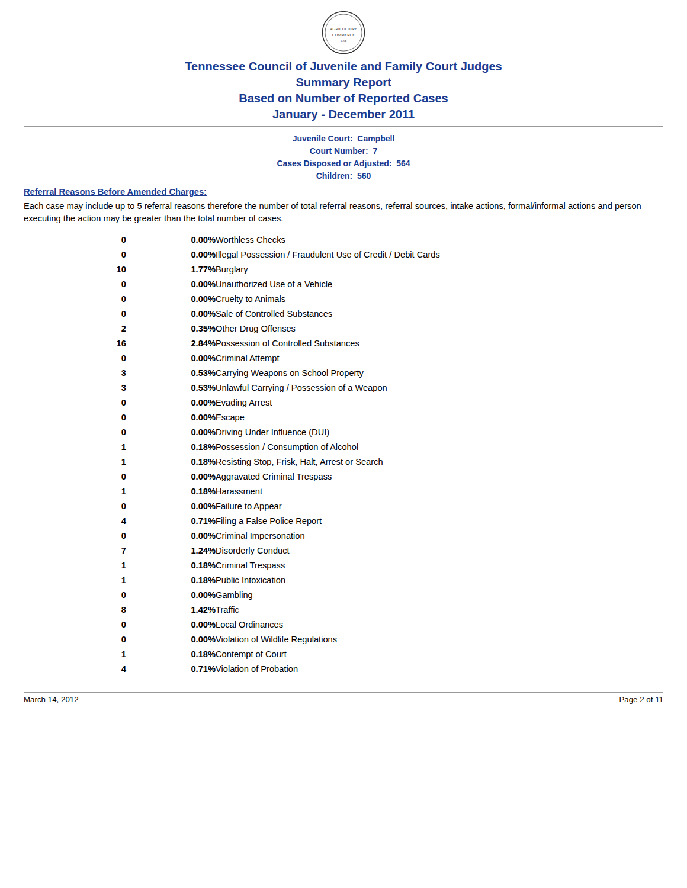Tennessee Council of Juvenile and Family Court Judges
Summary Report
Based on Number of Reported Cases
January - December 2011
Juvenile Court: Campbell
Court Number: 7
Cases Disposed or Adjusted: 564
Children: 560
Referral Reasons Before Amended Charges:
Each case may include up to 5 referral reasons therefore the number of total referral reasons, referral sources, intake actions, formal/informal actions and person executing the action may be greater than the total number of cases.
| 0 | 0.00% | Worthless Checks |
| 0 | 0.00% | Illegal Possession / Fraudulent Use of Credit / Debit Cards |
| 10 | 1.77% | Burglary |
| 0 | 0.00% | Unauthorized Use of a Vehicle |
| 0 | 0.00% | Cruelty to Animals |
| 0 | 0.00% | Sale of Controlled Substances |
| 2 | 0.35% | Other Drug Offenses |
| 16 | 2.84% | Possession of Controlled Substances |
| 0 | 0.00% | Criminal Attempt |
| 3 | 0.53% | Carrying Weapons on School Property |
| 3 | 0.53% | Unlawful Carrying / Possession of a Weapon |
| 0 | 0.00% | Evading Arrest |
| 0 | 0.00% | Escape |
| 0 | 0.00% | Driving Under Influence (DUI) |
| 1 | 0.18% | Possession / Consumption of Alcohol |
| 1 | 0.18% | Resisting Stop, Frisk, Halt, Arrest or Search |
| 0 | 0.00% | Aggravated Criminal Trespass |
| 1 | 0.18% | Harassment |
| 0 | 0.00% | Failure to Appear |
| 4 | 0.71% | Filing a False Police Report |
| 0 | 0.00% | Criminal Impersonation |
| 7 | 1.24% | Disorderly Conduct |
| 1 | 0.18% | Criminal Trespass |
| 1 | 0.18% | Public Intoxication |
| 0 | 0.00% | Gambling |
| 8 | 1.42% | Traffic |
| 0 | 0.00% | Local Ordinances |
| 0 | 0.00% | Violation of Wildlife Regulations |
| 1 | 0.18% | Contempt of Court |
| 4 | 0.71% | Violation of Probation |
March 14, 2012 Page 2 of 11